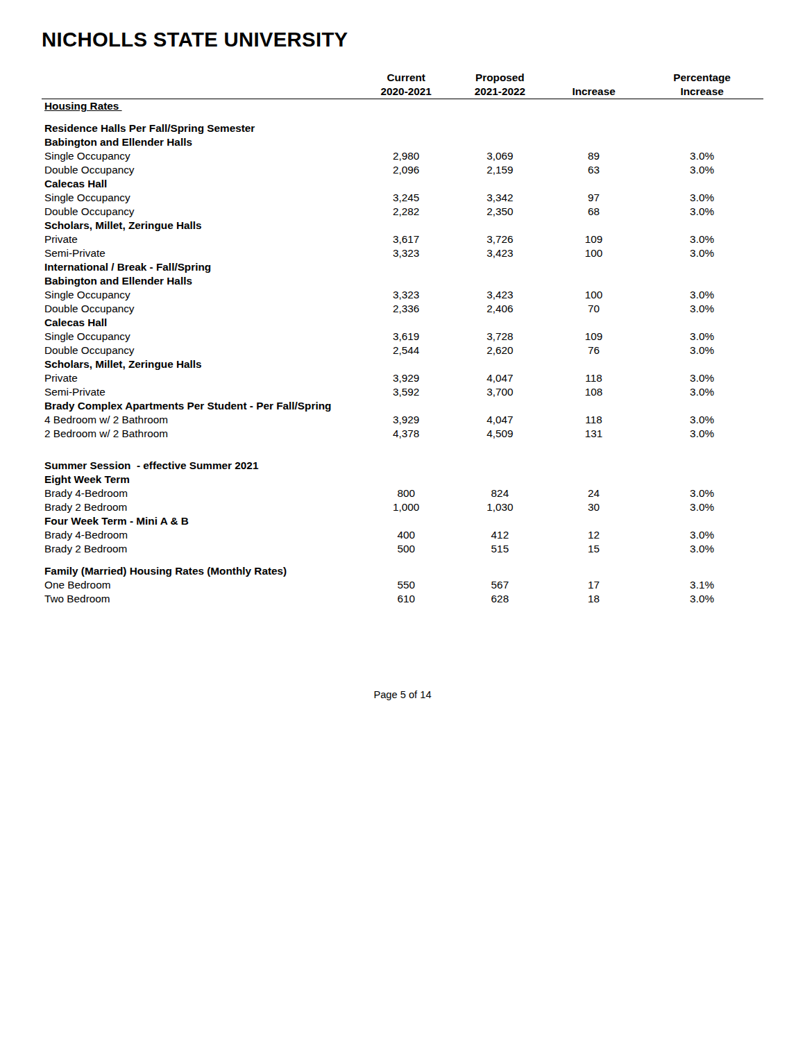NICHOLLS STATE UNIVERSITY
| | Current | Proposed | | Percentage |
| --- | --- | --- | --- | --- |
| | 2020-2021 | 2021-2022 | Increase | Increase |
| Housing Rates | | | | |
| Residence Halls Per Fall/Spring Semester | | | | |
| Babington and Ellender Halls | | | | |
| Single Occupancy | 2,980 | 3,069 | 89 | 3.0% |
| Double Occupancy | 2,096 | 2,159 | 63 | 3.0% |
| Calecas Hall | | | | |
| Single Occupancy | 3,245 | 3,342 | 97 | 3.0% |
| Double Occupancy | 2,282 | 2,350 | 68 | 3.0% |
| Scholars, Millet, Zeringue Halls | | | | |
| Private | 3,617 | 3,726 | 109 | 3.0% |
| Semi-Private | 3,323 | 3,423 | 100 | 3.0% |
| International / Break - Fall/Spring | | | | |
| Babington and Ellender Halls | | | | |
| Single Occupancy | 3,323 | 3,423 | 100 | 3.0% |
| Double Occupancy | 2,336 | 2,406 | 70 | 3.0% |
| Calecas Hall | | | | |
| Single Occupancy | 3,619 | 3,728 | 109 | 3.0% |
| Double Occupancy | 2,544 | 2,620 | 76 | 3.0% |
| Scholars, Millet, Zeringue Halls | | | | |
| Private | 3,929 | 4,047 | 118 | 3.0% |
| Semi-Private | 3,592 | 3,700 | 108 | 3.0% |
| Brady Complex Apartments Per Student - Per Fall/Spring | | | | |
| 4 Bedroom w/ 2 Bathroom | 3,929 | 4,047 | 118 | 3.0% |
| 2 Bedroom w/ 2 Bathroom | 4,378 | 4,509 | 131 | 3.0% |
| Summer Session - effective Summer 2021 | | | | |
| Eight Week Term | | | | |
| Brady 4-Bedroom | 800 | 824 | 24 | 3.0% |
| Brady 2 Bedroom | 1,000 | 1,030 | 30 | 3.0% |
| Four Week Term - Mini A & B | | | | |
| Brady 4-Bedroom | 400 | 412 | 12 | 3.0% |
| Brady 2 Bedroom | 500 | 515 | 15 | 3.0% |
| Family (Married) Housing Rates (Monthly Rates) | | | | |
| One Bedroom | 550 | 567 | 17 | 3.1% |
| Two Bedroom | 610 | 628 | 18 | 3.0% |
Page 5 of 14